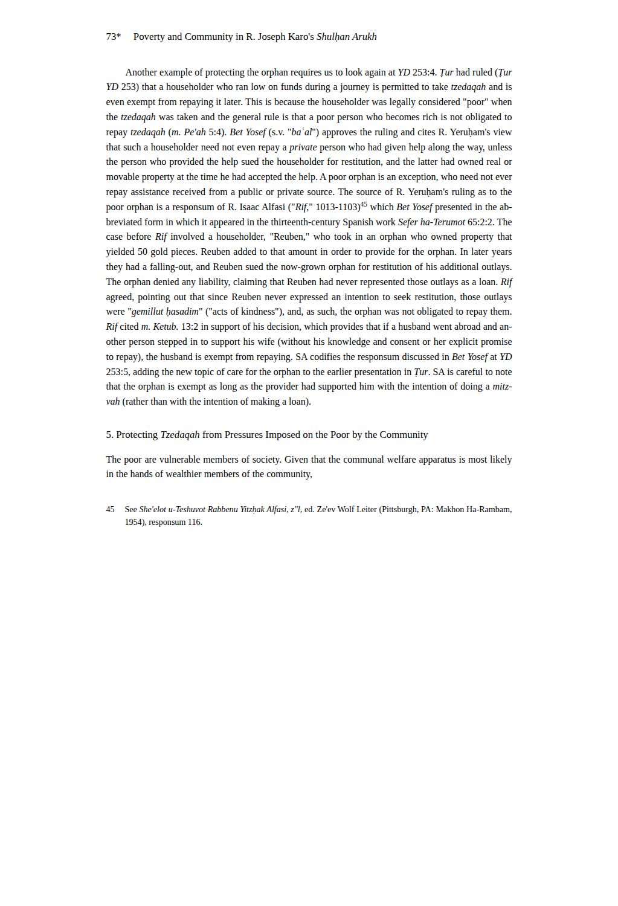73*Poverty and Community in R. Joseph Karo's Shulḥan Arukh
Another example of protecting the orphan requires us to look again at YD 253:4. Ṭur had ruled (Ṭur YD 253) that a householder who ran low on funds during a journey is permitted to take tzedaqah and is even exempt from repaying it later. This is because the householder was legally considered "poor" when the tzedaqah was taken and the general rule is that a poor person who becomes rich is not obligated to repay tzedaqah (m. Pe'ah 5:4). Bet Yosef (s.v. "baʿal") approves the ruling and cites R. Yeruḥam's view that such a householder need not even repay a private person who had given help along the way, unless the person who provided the help sued the householder for restitution, and the latter had owned real or movable property at the time he had accepted the help. A poor orphan is an exception, who need not ever repay assistance received from a public or private source. The source of R. Yeruḥam's ruling as to the poor orphan is a responsum of R. Isaac Alfasi ("Rif," 1013-1103)45 which Bet Yosef presented in the abbreviated form in which it appeared in the thirteenth-century Spanish work Sefer ha-Terumot 65:2:2. The case before Rif involved a householder, "Reuben," who took in an orphan who owned property that yielded 50 gold pieces. Reuben added to that amount in order to provide for the orphan. In later years they had a falling-out, and Reuben sued the now-grown orphan for restitution of his additional outlays. The orphan denied any liability, claiming that Reuben had never represented those outlays as a loan. Rif agreed, pointing out that since Reuben never expressed an intention to seek restitution, those outlays were "gemillut ḥasadim" ("acts of kindness"), and, as such, the orphan was not obligated to repay them. Rif cited m. Ketub. 13:2 in support of his decision, which provides that if a husband went abroad and another person stepped in to support his wife (without his knowledge and consent or her explicit promise to repay), the husband is exempt from repaying. SA codifies the responsum discussed in Bet Yosef at YD 253:5, adding the new topic of care for the orphan to the earlier presentation in Ṭur. SA is careful to note that the orphan is exempt as long as the provider had supported him with the intention of doing a mitzvah (rather than with the intention of making a loan).
5. Protecting Tzedaqah from Pressures Imposed on the Poor by the Community
The poor are vulnerable members of society. Given that the communal welfare apparatus is most likely in the hands of wealthier members of the community,
45 See She'elot u-Teshuvot Rabbenu Yitzḥak Alfasi, z''l, ed. Ze'ev Wolf Leiter (Pittsburgh, PA: Makhon Ha-Rambam, 1954), responsum 116.